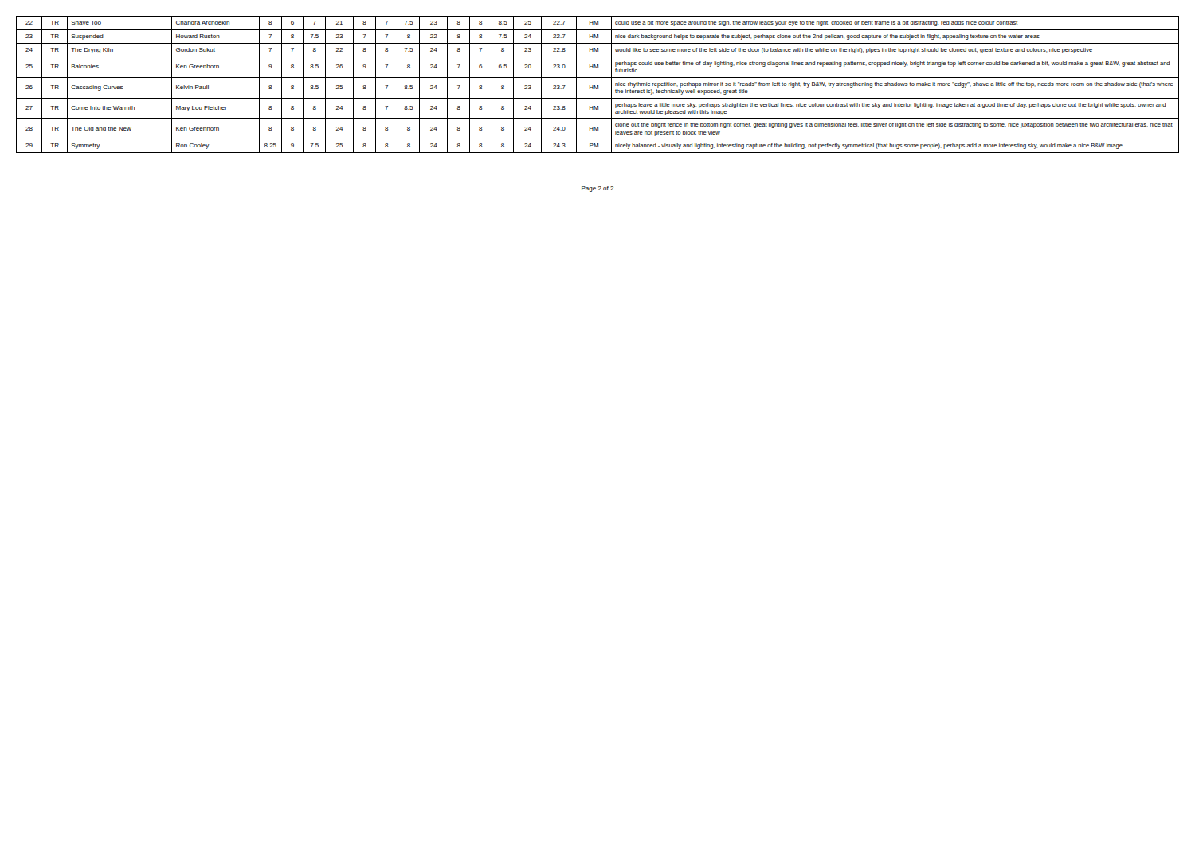| 22 | TR | Shave Too | Chandra Archdekin | 8 | 6 | 7 | 21 | 8 | 7 | 7.5 | 23 | 8 | 8 | 8.5 | 25 | 22.7 | HM | could use a bit more space around the sign, the arrow leads your eye to the right, crooked or bent frame is a bit distracting, red adds nice colour contrast |
| 23 | TR | Suspended | Howard Ruston | 7 | 8 | 7.5 | 23 | 7 | 7 | 8 | 22 | 8 | 8 | 7.5 | 24 | 22.7 | HM | nice dark background helps to separate the subject, perhaps clone out the 2nd pelican, good capture of the subject in flight, appealing texture on the water areas |
| 24 | TR | The Dryng Kiln | Gordon Sukut | 7 | 7 | 8 | 22 | 8 | 8 | 7.5 | 24 | 8 | 7 | 8 | 23 | 22.8 | HM | would like to see some more of the left side of the door (to balance with the white on the right), pipes in the top right should be cloned out, great texture and colours, nice perspective |
| 25 | TR | Balconies | Ken Greenhorn | 9 | 8 | 8.5 | 26 | 9 | 7 | 8 | 24 | 7 | 6 | 6.5 | 20 | 23.0 | HM | perhaps could use better time-of-day lighting, nice strong diagonal lines and repeating patterns, cropped nicely, bright triangle top left corner could be darkened a bit, would make a great B&W, great abstract and futuristic |
| 26 | TR | Cascading Curves | Kelvin Paull | 8 | 8 | 8.5 | 25 | 8 | 7 | 8.5 | 24 | 7 | 8 | 8 | 23 | 23.7 | HM | nice rhythmic repetition, perhaps mirror it so it "reads" from left to right, try B&W, try strengthening the shadows to make it more "edgy", shave a little off the top, needs more room on the shadow side (that's where the interest is), technically well exposed, great title |
| 27 | TR | Come Into the Warmth | Mary Lou Fletcher | 8 | 8 | 8 | 24 | 8 | 7 | 8.5 | 24 | 8 | 8 | 8 | 24 | 23.8 | HM | perhaps leave a little more sky, perhaps straighten the vertical lines, nice colour contrast with the sky and interior lighting, image taken at a good time of day, perhaps clone out the bright white spots, owner and architect would be pleased with this image |
| 28 | TR | The Old and the New | Ken Greenhorn | 8 | 8 | 8 | 24 | 8 | 8 | 8 | 24 | 8 | 8 | 8 | 24 | 24.0 | HM | clone out the bright fence in the bottom right corner, great lighting gives it a dimensional feel, little sliver of light on the left side is distracting to some, nice juxtaposition between the two architectural eras, nice that leaves are not present to block the view |
| 29 | TR | Symmetry | Ron Cooley | 8.25 | 9 | 7.5 | 25 | 8 | 8 | 8 | 24 | 8 | 8 | 8 | 24 | 24.3 | PM | nicely balanced - visually and lighting, interesting capture of the building, not perfectly symmetrical (that bugs some people), perhaps add a more interesting sky, would make a nice B&W image |
Page 2 of 2